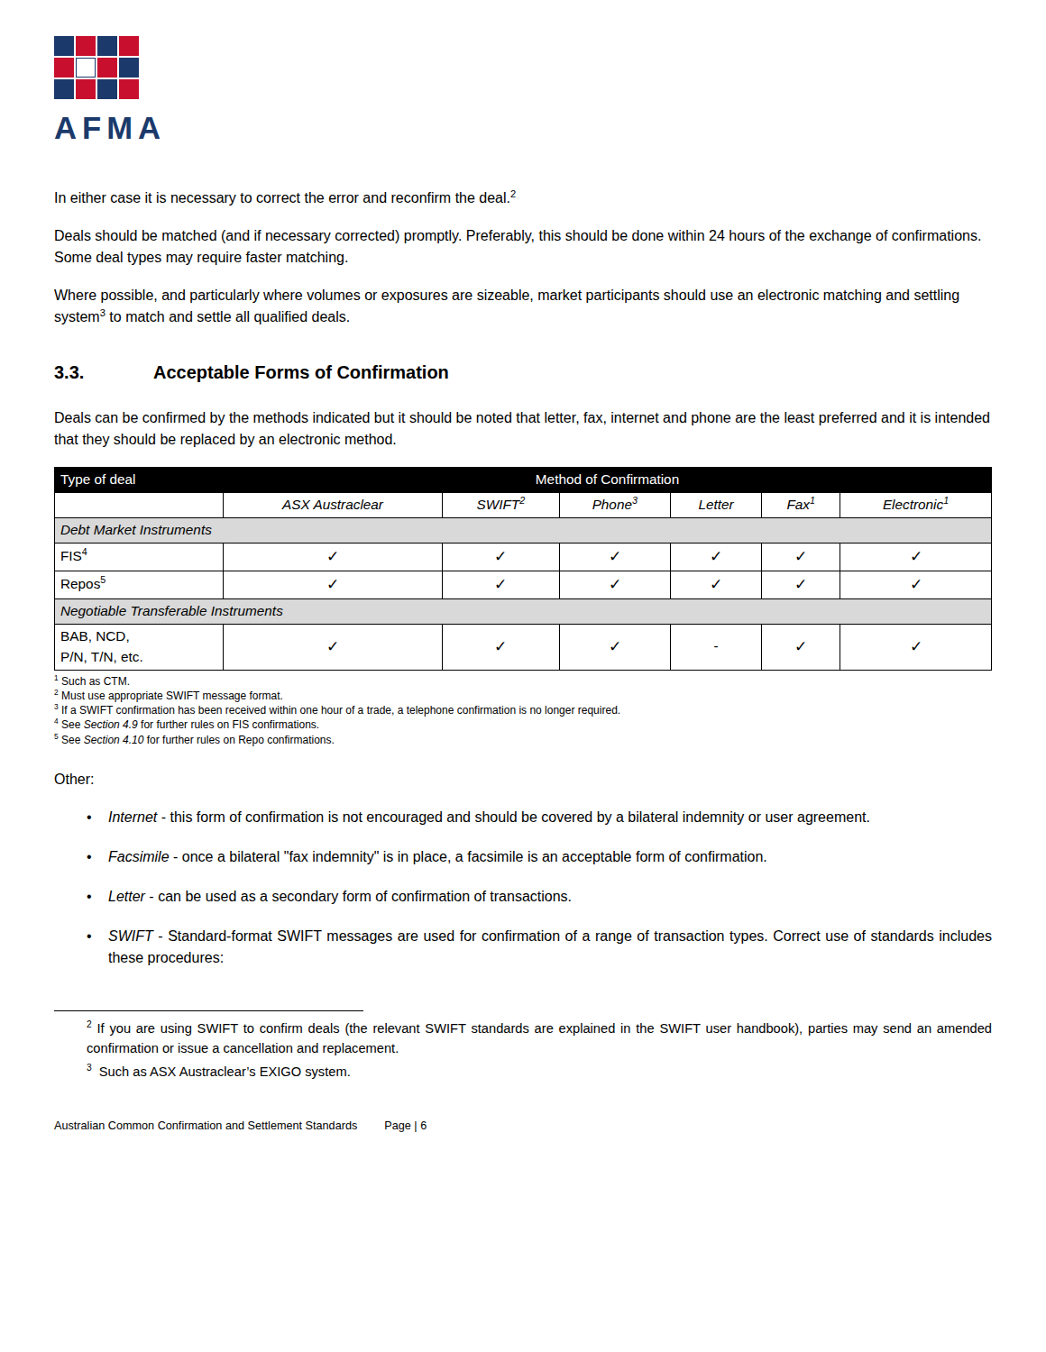AFMA
In either case it is necessary to correct the error and reconfirm the deal.2
Deals should be matched (and if necessary corrected) promptly. Preferably, this should be done within 24 hours of the exchange of confirmations. Some deal types may require faster matching.
Where possible, and particularly where volumes or exposures are sizeable, market participants should use an electronic matching and settling system3 to match and settle all qualified deals.
3.3. Acceptable Forms of Confirmation
Deals can be confirmed by the methods indicated but it should be noted that letter, fax, internet and phone are the least preferred and it is intended that they should be replaced by an electronic method.
| Type of deal | Method of Confirmation |
| --- | --- |
| | ASX Austraclear | SWIFT 2 | Phone 3 | Letter | Fax 1 | Electronic 1 |
| Debt Market Instruments |
| FIS 4 | ✓ | ✓ | ✓ | ✓ | ✓ | ✓ |
| Repos 5 | ✓ | ✓ | ✓ | ✓ | ✓ | ✓ |
| Negotiable Transferable Instruments |
| BAB, NCD, P/N, T/N, etc. | ✓ | ✓ | ✓ | - | ✓ | ✓ |
1 Such as CTM.
2 Must use appropriate SWIFT message format.
3 If a SWIFT confirmation has been received within one hour of a trade, a telephone confirmation is no longer required.
4 See Section 4.9 for further rules on FIS confirmations.
5 See Section 4.10 for further rules on Repo confirmations.
Other:
Internet - this form of confirmation is not encouraged and should be covered by a bilateral indemnity or user agreement.
Facsimile - once a bilateral "fax indemnity" is in place, a facsimile is an acceptable form of confirmation.
Letter - can be used as a secondary form of confirmation of transactions.
SWIFT - Standard-format SWIFT messages are used for confirmation of a range of transaction types. Correct use of standards includes these procedures:
2 If you are using SWIFT to confirm deals (the relevant SWIFT standards are explained in the SWIFT user handbook), parties may send an amended confirmation or issue a cancellation and replacement.
3 Such as ASX Austraclear’s EXIGO system.
Australian Common Confirmation and Settlement Standards Page | 6